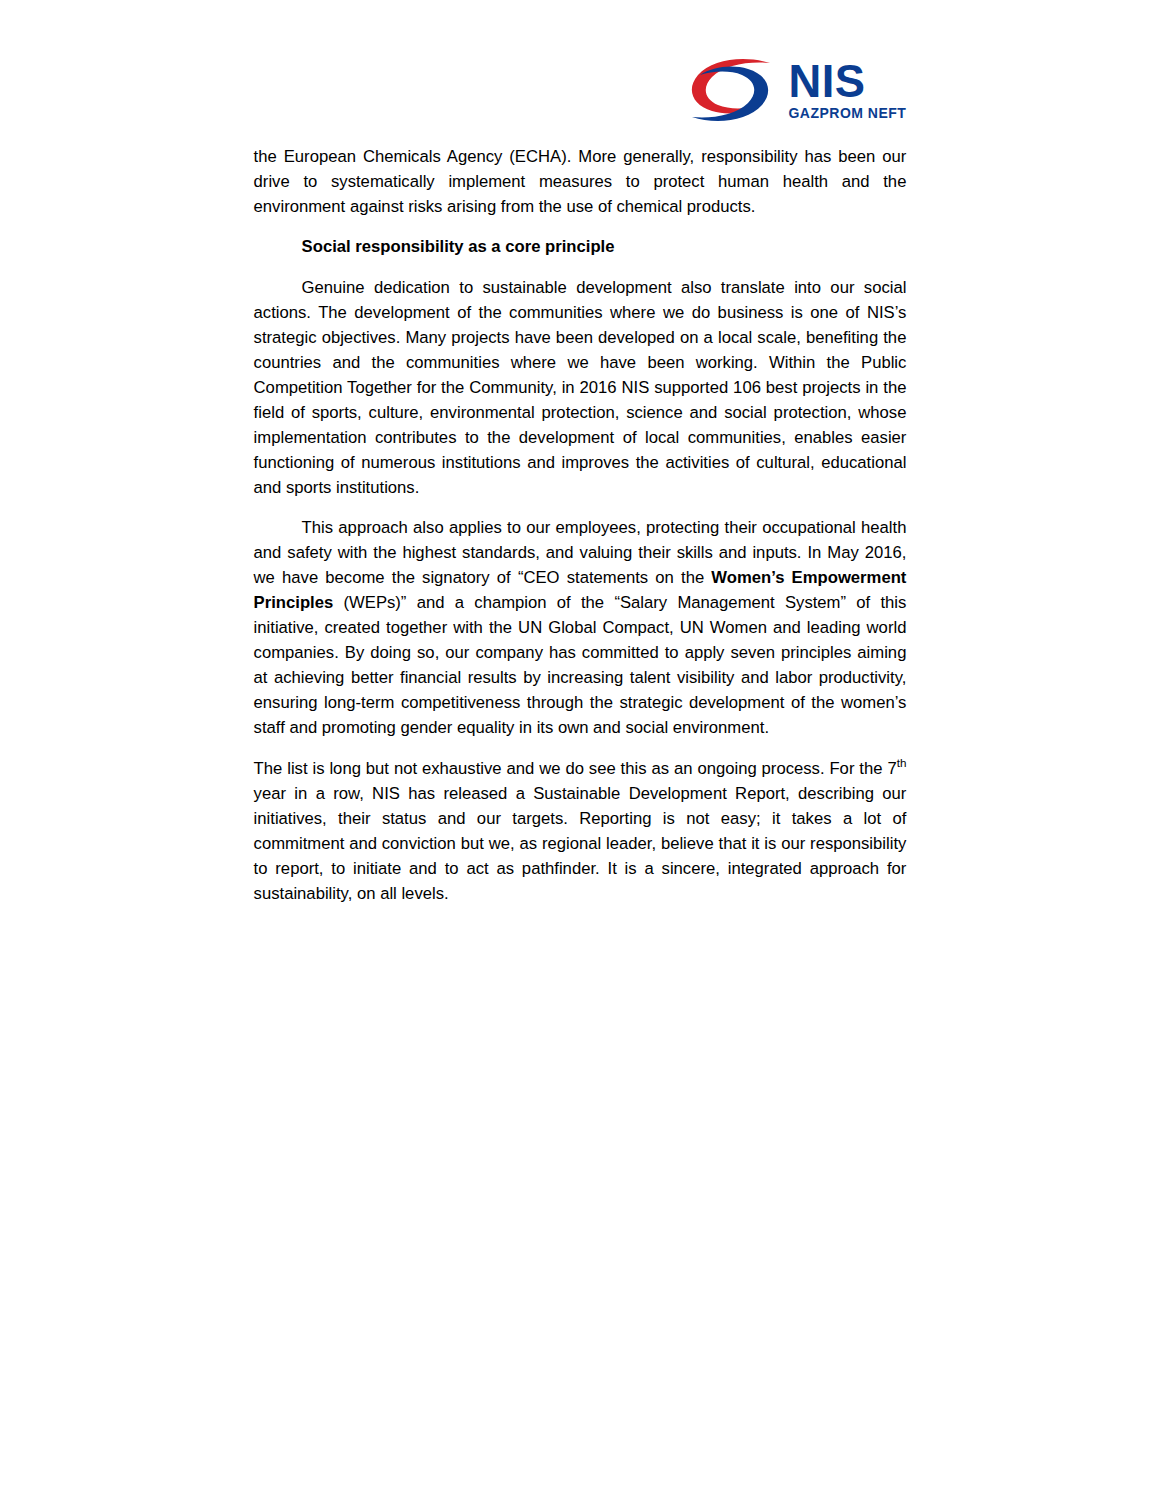NIS
GAZPROM NEFT
the European Chemicals Agency (ECHA). More generally, responsibility has been our drive to systematically implement measures to protect human health and the environment against risks arising from the use of chemical products.
Social responsibility as a core principle
Genuine dedication to sustainable development also translate into our social actions. The development of the communities where we do business is one of NIS’s strategic objectives. Many projects have been developed on a local scale, benefiting the countries and the communities where we have been working. Within the Public Competition Together for the Community, in 2016 NIS supported 106 best projects in the field of sports, culture, environmental protection, science and social protection, whose implementation contributes to the development of local communities, enables easier functioning of numerous institutions and improves the activities of cultural, educational and sports institutions.
This approach also applies to our employees, protecting their occupational health and safety with the highest standards, and valuing their skills and inputs. In May 2016, we have become the signatory of “CEO statements on the Women’s Empowerment Principles (WEPs)” and a champion of the “Salary Management System” of this initiative, created together with the UN Global Compact, UN Women and leading world companies. By doing so, our company has committed to apply seven principles aiming at achieving better financial results by increasing talent visibility and labor productivity, ensuring long-term competitiveness through the strategic development of the women’s staff and promoting gender equality in its own and social environment.
The list is long but not exhaustive and we do see this as an ongoing process. For the 7th year in a row, NIS has released a Sustainable Development Report, describing our initiatives, their status and our targets. Reporting is not easy; it takes a lot of commitment and conviction but we, as regional leader, believe that it is our responsibility to report, to initiate and to act as pathfinder. It is a sincere, integrated approach for sustainability, on all levels.